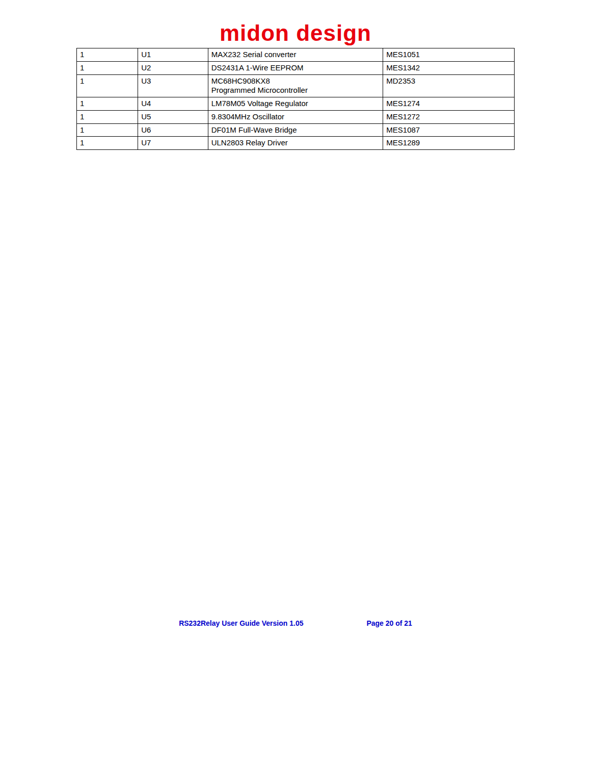midon design
| 1 | U1 | MAX232 Serial converter | MES1051 |
| 1 | U2 | DS2431A 1-Wire EEPROM | MES1342 |
| 1 | U3 | MC68HC908KX8 Programmed Microcontroller | MD2353 |
| 1 | U4 | LM78M05 Voltage Regulator | MES1274 |
| 1 | U5 | 9.8304MHz Oscillator | MES1272 |
| 1 | U6 | DF01M Full-Wave Bridge | MES1087 |
| 1 | U7 | ULN2803 Relay Driver | MES1289 |
RS232Relay User Guide Version 1.05 Page 20 of 21